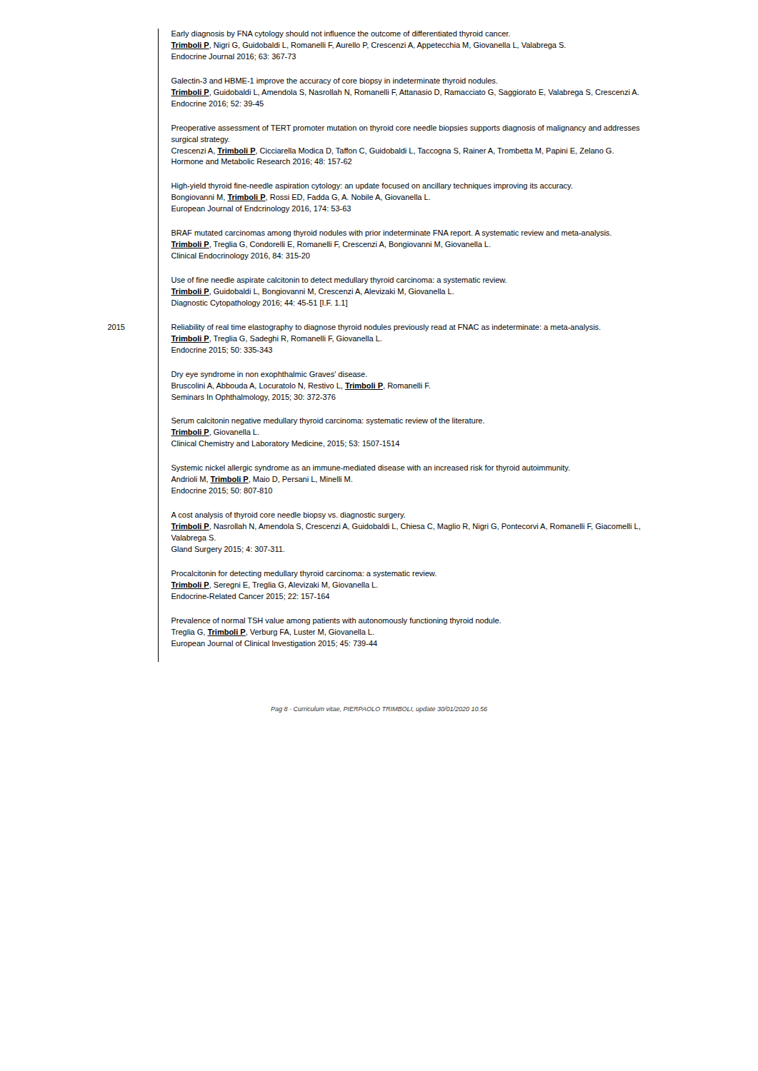Early diagnosis by FNA cytology should not influence the outcome of differentiated thyroid cancer.
Trimboli P, Nigri G, Guidobaldi L, Romanelli F, Aurello P, Crescenzi A, Appetecchia M, Giovanella L, Valabrega S.
Endocrine Journal 2016; 63: 367-73
Galectin-3 and HBME-1 improve the accuracy of core biopsy in indeterminate thyroid nodules.
Trimboli P, Guidobaldi L, Amendola S, Nasrollah N, Romanelli F, Attanasio D, Ramacciato G, Saggiorato E, Valabrega S, Crescenzi A.
Endocrine 2016; 52: 39-45
Preoperative assessment of TERT promoter mutation on thyroid core needle biopsies supports diagnosis of malignancy and addresses surgical strategy.
Crescenzi A, Trimboli P, Cicciarella Modica D, Taffon C, Guidobaldi L, Taccogna S, Rainer A, Trombetta M, Papini E, Zelano G.
Hormone and Metabolic Research 2016; 48: 157-62
High-yield thyroid fine-needle aspiration cytology: an update focused on ancillary techniques improving its accuracy.
Bongiovanni M, Trimboli P, Rossi ED, Fadda G, A. Nobile A, Giovanella L.
European Journal of Endcrinology 2016, 174: 53-63
BRAF mutated carcinomas among thyroid nodules with prior indeterminate FNA report. A systematic review and meta-analysis.
Trimboli P, Treglia G, Condorelli E, Romanelli F, Crescenzi A, Bongiovanni M, Giovanella L.
Clinical Endocrinology 2016, 84: 315-20
Use of fine needle aspirate calcitonin to detect medullary thyroid carcinoma: a systematic review.
Trimboli P, Guidobaldi L, Bongiovanni M, Crescenzi A, Alevizaki M, Giovanella L.
Diagnostic Cytopathology 2016; 44: 45-51 [I.F. 1.1]
2015
Reliability of real time elastography to diagnose thyroid nodules previously read at FNAC as indeterminate: a meta-analysis.
Trimboli P, Treglia G, Sadeghi R, Romanelli F, Giovanella L.
Endocrine 2015; 50: 335-343
Dry eye syndrome in non exophthalmic Graves' disease.
Bruscolini A, Abbouda A, Locuratolo N, Restivo L, Trimboli P, Romanelli F.
Seminars In Ophthalmology, 2015; 30: 372-376
Serum calcitonin negative medullary thyroid carcinoma: systematic review of the literature.
Trimboli P, Giovanella L.
Clinical Chemistry and Laboratory Medicine, 2015; 53: 1507-1514
Systemic nickel allergic syndrome as an immune-mediated disease with an increased risk for thyroid autoimmunity.
Andrioli M, Trimboli P, Maio D, Persani L, Minelli M.
Endocrine 2015; 50: 807-810
A cost analysis of thyroid core needle biopsy vs. diagnostic surgery.
Trimboli P, Nasrollah N, Amendola S, Crescenzi A, Guidobaldi L, Chiesa C, Maglio R, Nigri G, Pontecorvi A, Romanelli F, Giacomelli L, Valabrega S.
Gland Surgery 2015; 4: 307-311.
Procalcitonin for detecting medullary thyroid carcinoma: a systematic review.
Trimboli P, Seregni E, Treglia G, Alevizaki M, Giovanella L.
Endocrine-Related Cancer 2015; 22: 157-164
Prevalence of normal TSH value among patients with autonomously functioning thyroid nodule.
Treglia G, Trimboli P, Verburg FA, Luster M, Giovanella L.
European Journal of Clinical Investigation 2015; 45: 739-44
Pag 8 - Curriculum vitae, PIERPAOLO TRIMBOLI, update 30/01/2020 10.56